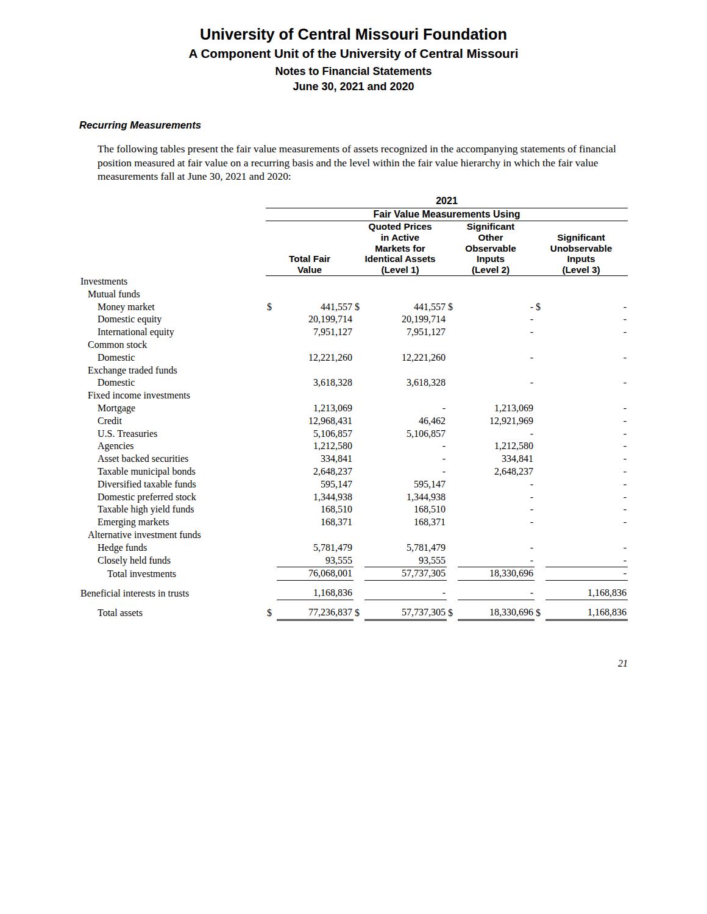University of Central Missouri Foundation
A Component Unit of the University of Central Missouri
Notes to Financial Statements
June 30, 2021 and 2020
Recurring Measurements
The following tables present the fair value measurements of assets recognized in the accompanying statements of financial position measured at fair value on a recurring basis and the level within the fair value hierarchy in which the fair value measurements fall at June 30, 2021 and 2020:
| | 2021 |
| | Fair Value Measurements Using |
| | | Quoted Prices in Active Markets for | Significant Other Observable | Significant Unobservable |
| | Total Fair | Identical Assets | Inputs | Inputs |
| | Value | (Level 1) | (Level 2) | (Level 3) |
| Investments | |
| Mutual funds | |
| Money market | $ | 441,557 | $ | 441,557 | $ | - | $ | - |
| Domestic equity | | 20,199,714 | | 20,199,714 | | - | | - |
| International equity | | 7,951,127 | | 7,951,127 | | - | | - |
| Common stock | |
| Domestic | | 12,221,260 | | 12,221,260 | | - | | - |
| Exchange traded funds | |
| Domestic | | 3,618,328 | | 3,618,328 | | - | | - |
| Fixed income investments | |
| Mortgage | | 1,213,069 | | - | | 1,213,069 | | - |
| Credit | | 12,968,431 | | 46,462 | | 12,921,969 | | - |
| U.S. Treasuries | | 5,106,857 | | 5,106,857 | | - | | - |
| Agencies | | 1,212,580 | | - | | 1,212,580 | | - |
| Asset backed securities | | 334,841 | | - | | 334,841 | | - |
| Taxable municipal bonds | | 2,648,237 | | - | | 2,648,237 | | - |
| Diversified taxable funds | | 595,147 | | 595,147 | | - | | - |
| Domestic preferred stock | | 1,344,938 | | 1,344,938 | | - | | - |
| Taxable high yield funds | | 168,510 | | 168,510 | | - | | - |
| Emerging markets | | 168,371 | | 168,371 | | - | | - |
| Alternative investment funds | |
| Hedge funds | | 5,781,479 | | 5,781,479 | | - | | - |
| Closely held funds | | 93,555 | | 93,555 | | - | | - |
| Total investments | | 76,068,001 | | 57,737,305 | | 18,330,696 | | - |
| Beneficial interests in trusts | | 1,168,836 | | - | | - | | 1,168,836 |
| Total assets | $ | 77,236,837 | $ | 57,737,305 | $ | 18,330,696 | $ | 1,168,836 |
21